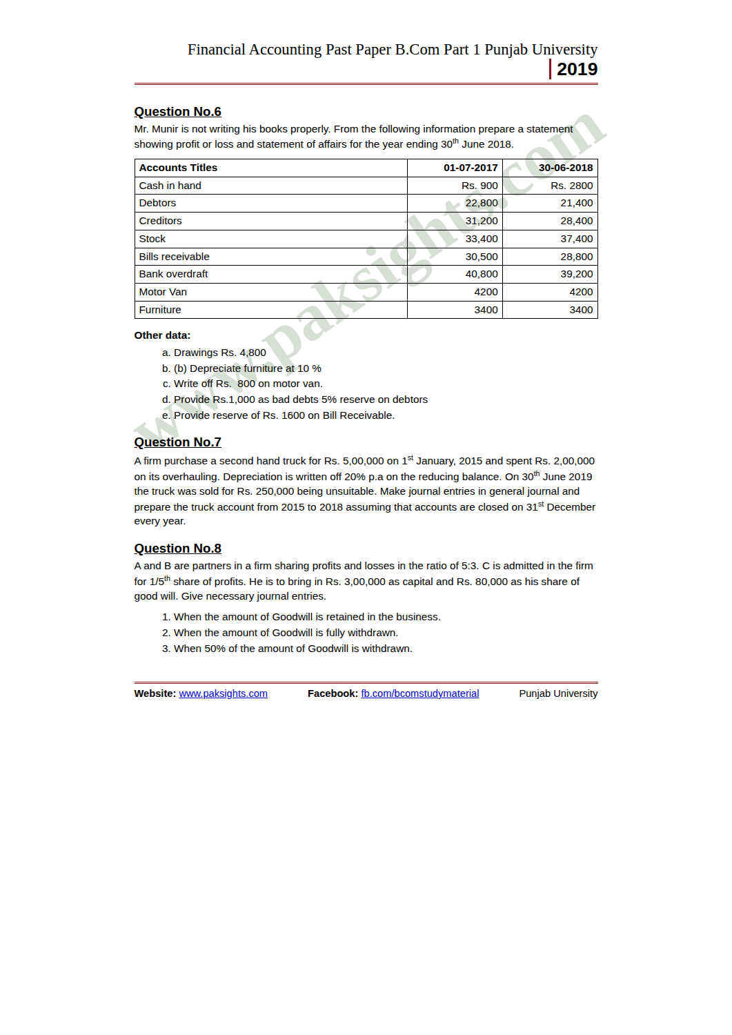Financial Accounting Past Paper B.Com Part 1 Punjab University 2019
www.paksights.com
Question No.6
Mr. Munir is not writing his books properly. From the following information prepare a statement showing profit or loss and statement of affairs for the year ending 30th June 2018.
| Accounts Titles | 01-07-2017 | 30-06-2018 |
| --- | --- | --- |
| Cash in hand | Rs. 900 | Rs. 2800 |
| Debtors | 22,800 | 21,400 |
| Creditors | 31,200 | 28,400 |
| Stock | 33,400 | 37,400 |
| Bills receivable | 30,500 | 28,800 |
| Bank overdraft | 40,800 | 39,200 |
| Motor Van | 4200 | 4200 |
| Furniture | 3400 | 3400 |
Other data:
Drawings Rs. 4,800
(b) Depreciate furniture at 10 %
Write off Rs. 800 on motor van.
Provide Rs.1,000 as bad debts 5% reserve on debtors
Provide reserve of Rs. 1600 on Bill Receivable.
Question No.7
A firm purchase a second hand truck for Rs. 5,00,000 on 1st January, 2015 and spent Rs. 2,00,000 on its overhauling. Depreciation is written off 20% p.a on the reducing balance. On 30th June 2019 the truck was sold for Rs. 250,000 being unsuitable. Make journal entries in general journal and prepare the truck account from 2015 to 2018 assuming that accounts are closed on 31st December every year.
Question No.8
A and B are partners in a firm sharing profits and losses in the ratio of 5:3. C is admitted in the firm for 1/5th share of profits. He is to bring in Rs. 3,00,000 as capital and Rs. 80,000 as his share of good will. Give necessary journal entries.
When the amount of Goodwill is retained in the business.
When the amount of Goodwill is fully withdrawn.
When 50% of the amount of Goodwill is withdrawn.
Website: www.paksights.com Facebook: fb.com/bcomstudymaterial Punjab University